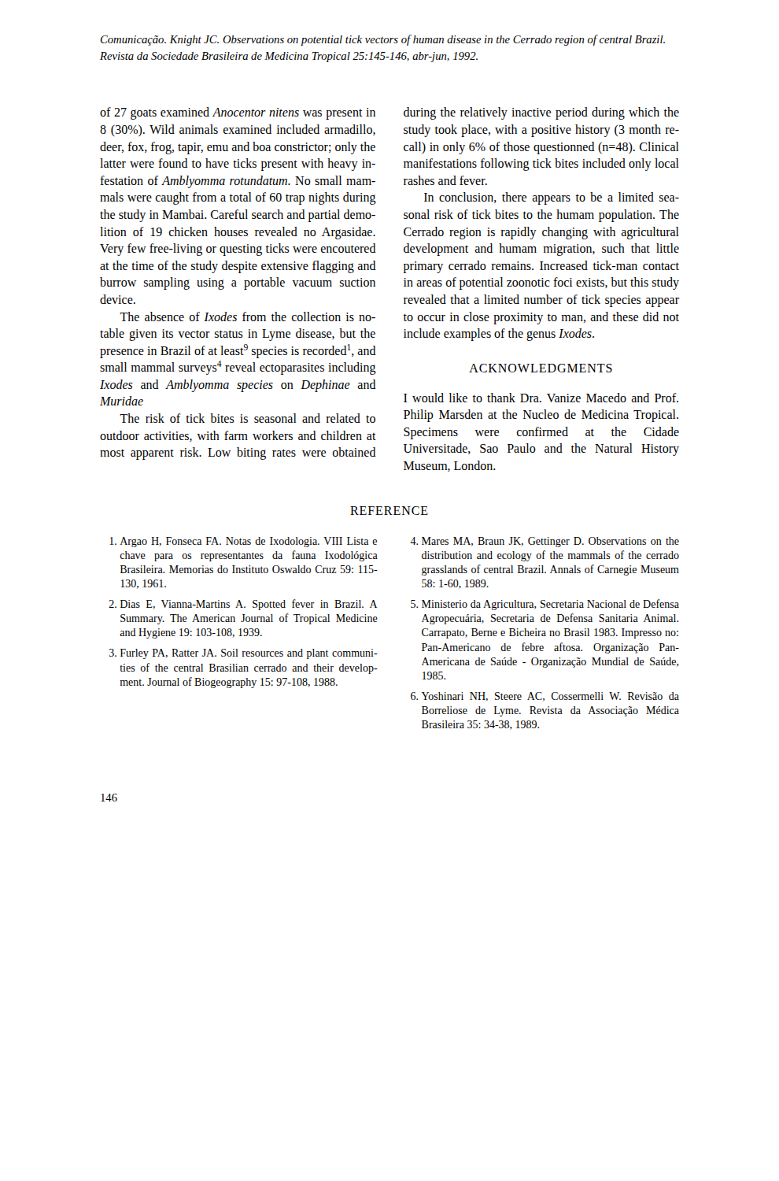Comunicação. Knight JC. Observations on potential tick vectors of human disease in the Cerrado region of central Brazil. Revista da Sociedade Brasileira de Medicina Tropical 25:145-146, abr-jun, 1992.
of 27 goats examined Anocentor nitens was present in 8 (30%). Wild animals examined included armadillo, deer, fox, frog, tapir, emu and boa constrictor; only the latter were found to have ticks present with heavy infestation of Amblyomma rotundatum. No small mammals were caught from a total of 60 trap nights during the study in Mambai. Careful search and partial demolition of 19 chicken houses revealed no Argasidae. Very few free-living or questing ticks were encoutered at the time of the study despite extensive flagging and burrow sampling using a portable vacuum suction device.
The absence of Ixodes from the collection is notable given its vector status in Lyme disease, but the presence in Brazil of at least9 species is recorded1, and small mammal surveys4 reveal ectoparasites including Ixodes and Amblyomma species on Dephinae and Muridae
The risk of tick bites is seasonal and related to outdoor activities, with farm workers and children at most apparent risk. Low biting rates were obtained during the relatively inactive period during which the study took place, with a positive history (3 month recall) in only 6% of those questionned (n=48). Clinical manifestations following tick bites included only local rashes and fever.
In conclusion, there appears to be a limited seasonal risk of tick bites to the humam population. The Cerrado region is rapidly changing with agricultural development and humam migration, such that little primary cerrado remains. Increased tick-man contact in areas of potential zoonotic foci exists, but this study revealed that a limited number of tick species appear to occur in close proximity to man, and these did not include examples of the genus Ixodes.
Acknowledgments
I would like to thank Dra. Vanize Macedo and Prof. Philip Marsden at the Nucleo de Medicina Tropical. Specimens were confirmed at the Cidade Universitade, Sao Paulo and the Natural History Museum, London.
Reference
Argao H, Fonseca FA. Notas de Ixodologia. VIII Lista e chave para os representantes da fauna Ixodológica Brasileira. Memorias do Instituto Oswaldo Cruz 59: 115-130, 1961.
Dias E, Vianna-Martins A. Spotted fever in Brazil. A Summary. The American Journal of Tropical Medicine and Hygiene 19: 103-108, 1939.
Furley PA, Ratter JA. Soil resources and plant communities of the central Brasilian cerrado and their development. Journal of Biogeography 15: 97-108, 1988.
Mares MA, Braun JK, Gettinger D. Observations on the distribution and ecology of the mammals of the cerrado grasslands of central Brazil. Annals of Carnegie Museum 58: 1-60, 1989.
Ministerio da Agricultura, Secretaria Nacional de Defensa Agropecuária, Secretaria de Defensa Sanitaria Animal. Carrapato, Berne e Bicheira no Brasil 1983. Impresso no: Pan-Americano de febre aftosa. Organização Pan-Americana de Saúde - Organização Mundial de Saúde, 1985.
Yoshinari NH, Steere AC, Cossermelli W. Revisão da Borreliose de Lyme. Revista da Associação Médica Brasileira 35: 34-38, 1989.
146